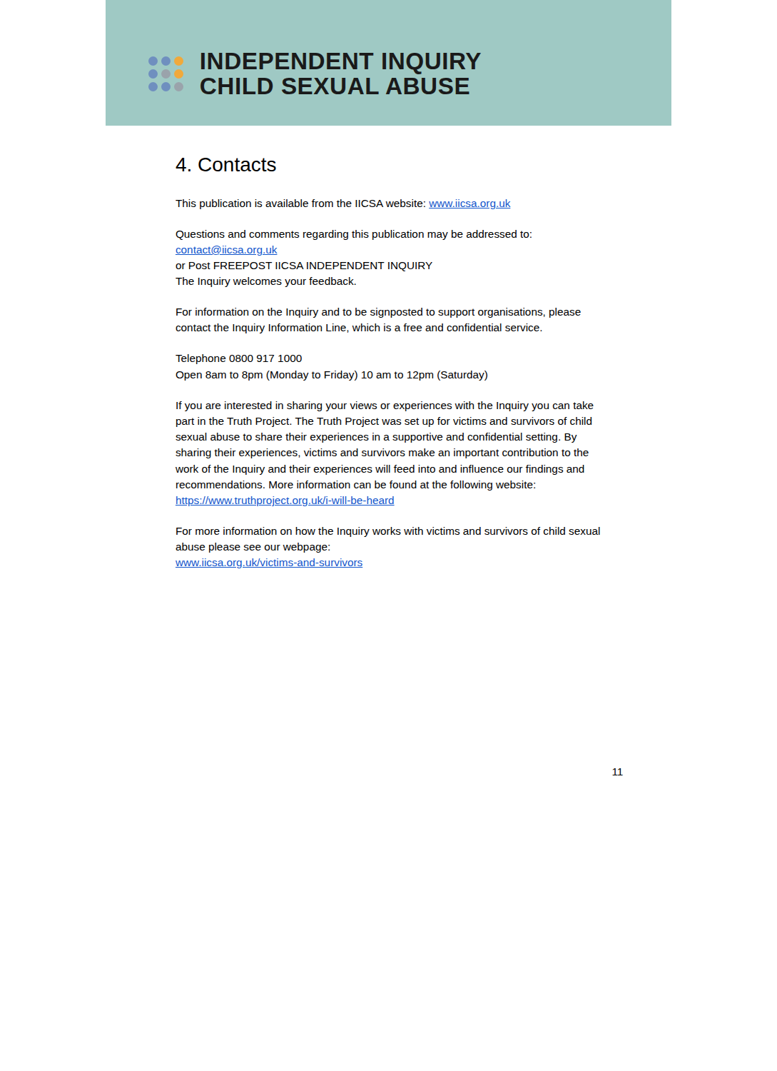Independent Inquiry
Child Sexual Abuse
4. Contacts
This publication is available from the IICSA website: www.iicsa.org.uk
Questions and comments regarding this publication may be addressed to: contact@iicsa.org.uk
or Post FREEPOST IICSA INDEPENDENT INQUIRY
The Inquiry welcomes your feedback.
For information on the Inquiry and to be signposted to support organisations, please contact the Inquiry Information Line, which is a free and confidential service.
Telephone 0800 917 1000
Open 8am to 8pm (Monday to Friday) 10 am to 12pm (Saturday)
If you are interested in sharing your views or experiences with the Inquiry you can take part in the Truth Project. The Truth Project was set up for victims and survivors of child sexual abuse to share their experiences in a supportive and confidential setting. By sharing their experiences, victims and survivors make an important contribution to the work of the Inquiry and their experiences will feed into and influence our findings and recommendations. More information can be found at the following website:
https://www.truthproject.org.uk/i-will-be-heard
For more information on how the Inquiry works with victims and survivors of child sexual abuse please see our webpage:
www.iicsa.org.uk/victims-and-survivors
11